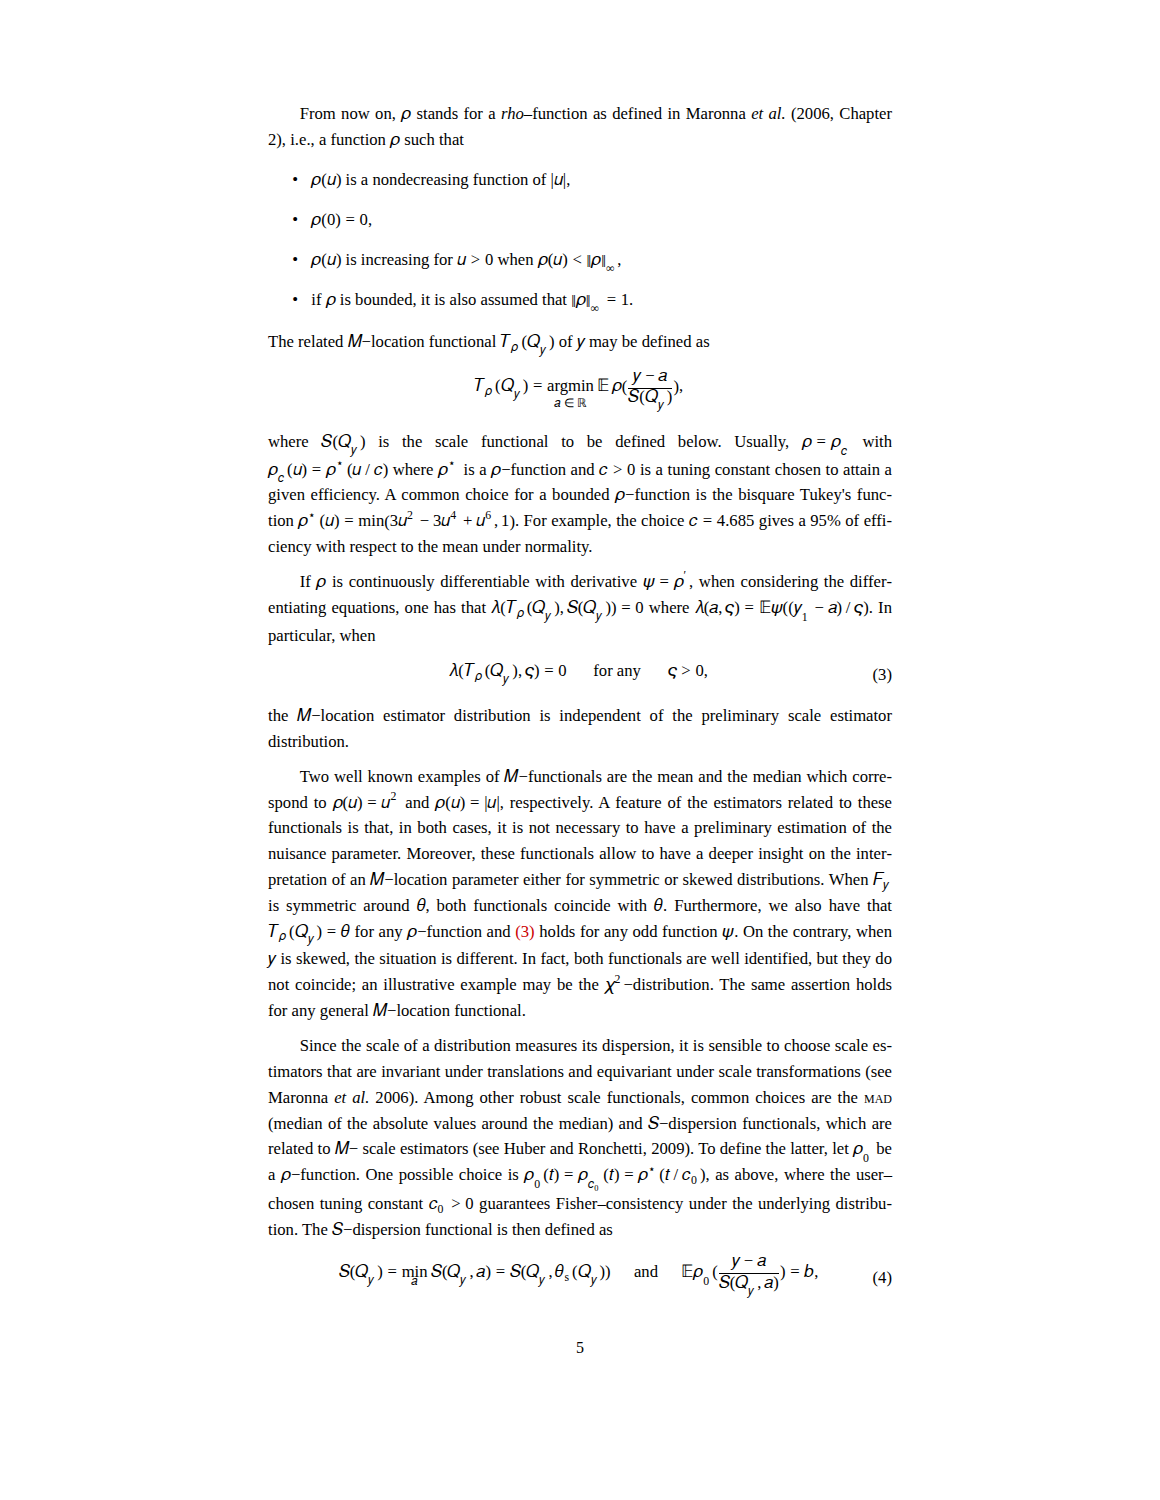From now on, ρ stands for a rho–function as defined in Maronna et al. (2006, Chapter 2), i.e., a function ρ such that
ρ(u) is a nondecreasing function of |u|,
ρ(0)=0,
ρ(u) is increasing for u>0 when ρ(u)<‖ρ‖∞,
if ρ is bounded, it is also assumed that ‖ρ‖∞=1.
The related M−location functional Tρ(Qy) of y may be defined as
Tρ(Qy) = argmin a∈ℝ 𝔼ρ ( y−a S(Qy) ) ,
where S(Qy) is the scale functional to be defined below. Usually, ρ=ρc with ρc(u)=ρ⋆(u/c) where ρ⋆ is a ρ−function and c>0 is a tuning constant chosen to attain a given efficiency. A common choice for a bounded ρ−function is the bisquare Tukey's function ρ⋆(u)=min(3u2−3u4+u6,1). For example, the choice c=4.685 gives a 95% of efficiency with respect to the mean under normality.
If ρ is continuously differentiable with derivative ψ=ρ′, when considering the differentiating equations, one has that λ(Tρ(Qy),S(Qy))=0 where λ(a,ς)=𝔼ψ((y1−a)/ς). In particular, when
λ(Tρ(Qy),ς)=0 for any ς>0,
(3)
the M−location estimator distribution is independent of the preliminary scale estimator distribution.
Two well known examples of M−functionals are the mean and the median which correspond to ρ(u)=u2 and ρ(u)=|u|, respectively. A feature of the estimators related to these functionals is that, in both cases, it is not necessary to have a preliminary estimation of the nuisance parameter. Moreover, these functionals allow to have a deeper insight on the interpretation of an M−location parameter either for symmetric or skewed distributions. When Fy is symmetric around θ, both functionals coincide with θ. Furthermore, we also have that Tρ(Qy)=θ for any ρ−function and (3) holds for any odd function ψ. On the contrary, when y is skewed, the situation is different. In fact, both functionals are well identified, but they do not coincide; an illustrative example may be the χ2−distribution. The same assertion holds for any general M−location functional.
Since the scale of a distribution measures its dispersion, it is sensible to choose scale estimators that are invariant under translations and equivariant under scale transformations (see Maronna et al. 2006). Among other robust scale functionals, common choices are the mad (median of the absolute values around the median) and S−dispersion functionals, which are related to M− scale estimators (see Huber and Ronchetti, 2009). To define the latter, let ρ0 be a ρ−function. One possible choice is ρ0(t)=ρc0(t)=ρ⋆(t/c0), as above, where the user–chosen tuning constant c0>0 guarantees Fisher–consistency under the underlying distribution. The S−dispersion functional is then defined as
S(Qy) = min a S(Qy,a) = S(Qy,θs(Qy)) and 𝔼ρ0 ( y−a S(Qy,a) ) =b,
(4)
5